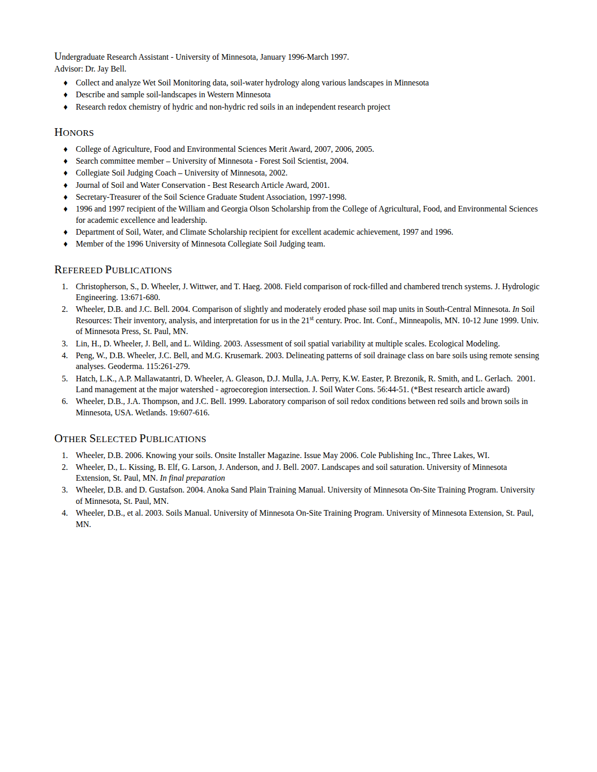Undergraduate Research Assistant - University of Minnesota, January 1996-March 1997.
Advisor: Dr. Jay Bell.
Collect and analyze Wet Soil Monitoring data, soil-water hydrology along various landscapes in Minnesota
Describe and sample soil-landscapes in Western Minnesota
Research redox chemistry of hydric and non-hydric red soils in an independent research project
Honors
College of Agriculture, Food and Environmental Sciences Merit Award, 2007, 2006, 2005.
Search committee member – University of Minnesota - Forest Soil Scientist, 2004.
Collegiate Soil Judging Coach – University of Minnesota, 2002.
Journal of Soil and Water Conservation - Best Research Article Award, 2001.
Secretary-Treasurer of the Soil Science Graduate Student Association, 1997-1998.
1996 and 1997 recipient of the William and Georgia Olson Scholarship from the College of Agricultural, Food, and Environmental Sciences for academic excellence and leadership.
Department of Soil, Water, and Climate Scholarship recipient for excellent academic achievement, 1997 and 1996.
Member of the 1996 University of Minnesota Collegiate Soil Judging team.
Refereed Publications
Christopherson, S., D. Wheeler, J. Wittwer, and T. Haeg. 2008. Field comparison of rock-filled and chambered trench systems. J. Hydrologic Engineering. 13:671-680.
Wheeler, D.B. and J.C. Bell. 2004. Comparison of slightly and moderately eroded phase soil map units in South-Central Minnesota. In Soil Resources: Their inventory, analysis, and interpretation for us in the 21st century. Proc. Int. Conf., Minneapolis, MN. 10-12 June 1999. Univ. of Minnesota Press, St. Paul, MN.
Lin, H., D. Wheeler, J. Bell, and L. Wilding. 2003. Assessment of soil spatial variability at multiple scales. Ecological Modeling.
Peng, W., D.B. Wheeler, J.C. Bell, and M.G. Krusemark. 2003. Delineating patterns of soil drainage class on bare soils using remote sensing analyses. Geoderma. 115:261-279.
Hatch, L.K., A.P. Mallawatantri, D. Wheeler, A. Gleason, D.J. Mulla, J.A. Perry, K.W. Easter, P. Brezonik, R. Smith, and L. Gerlach. 2001. Land management at the major watershed - agroecoregion intersection. J. Soil Water Cons. 56:44-51. (*Best research article award)
Wheeler, D.B., J.A. Thompson, and J.C. Bell. 1999. Laboratory comparison of soil redox conditions between red soils and brown soils in Minnesota, USA. Wetlands. 19:607-616.
Other Selected Publications
Wheeler, D.B. 2006. Knowing your soils. Onsite Installer Magazine. Issue May 2006. Cole Publishing Inc., Three Lakes, WI.
Wheeler, D., L. Kissing, B. Elf, G. Larson, J. Anderson, and J. Bell. 2007. Landscapes and soil saturation. University of Minnesota Extension, St. Paul, MN. In final preparation
Wheeler, D.B. and D. Gustafson. 2004. Anoka Sand Plain Training Manual. University of Minnesota On-Site Training Program. University of Minnesota, St. Paul, MN.
Wheeler, D.B., et al. 2003. Soils Manual. University of Minnesota On-Site Training Program. University of Minnesota Extension, St. Paul, MN.